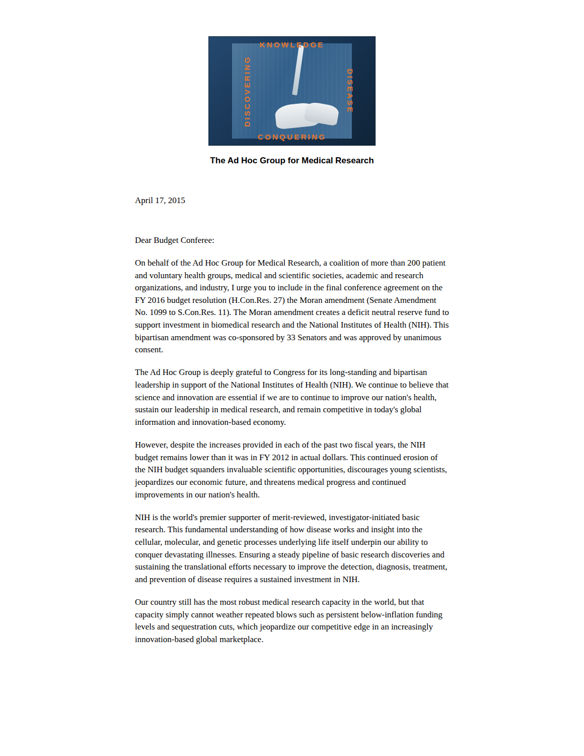Knowledge Conquering Discovering Disease
The Ad Hoc Group for Medical Research
April 17, 2015
Dear Budget Conferee:
On behalf of the Ad Hoc Group for Medical Research, a coalition of more than 200 patient and voluntary health groups, medical and scientific societies, academic and research organizations, and industry, I urge you to include in the final conference agreement on the FY 2016 budget resolution (H.Con.Res. 27) the Moran amendment (Senate Amendment No. 1099 to S.Con.Res. 11). The Moran amendment creates a deficit neutral reserve fund to support investment in biomedical research and the National Institutes of Health (NIH). This bipartisan amendment was co-sponsored by 33 Senators and was approved by unanimous consent.
The Ad Hoc Group is deeply grateful to Congress for its long-standing and bipartisan leadership in support of the National Institutes of Health (NIH). We continue to believe that science and innovation are essential if we are to continue to improve our nation's health, sustain our leadership in medical research, and remain competitive in today's global information and innovation-based economy.
However, despite the increases provided in each of the past two fiscal years, the NIH budget remains lower than it was in FY 2012 in actual dollars. This continued erosion of the NIH budget squanders invaluable scientific opportunities, discourages young scientists, jeopardizes our economic future, and threatens medical progress and continued improvements in our nation's health.
NIH is the world's premier supporter of merit-reviewed, investigator-initiated basic research. This fundamental understanding of how disease works and insight into the cellular, molecular, and genetic processes underlying life itself underpin our ability to conquer devastating illnesses. Ensuring a steady pipeline of basic research discoveries and sustaining the translational efforts necessary to improve the detection, diagnosis, treatment, and prevention of disease requires a sustained investment in NIH.
Our country still has the most robust medical research capacity in the world, but that capacity simply cannot weather repeated blows such as persistent below-inflation funding levels and sequestration cuts, which jeopardize our competitive edge in an increasingly innovation-based global marketplace.